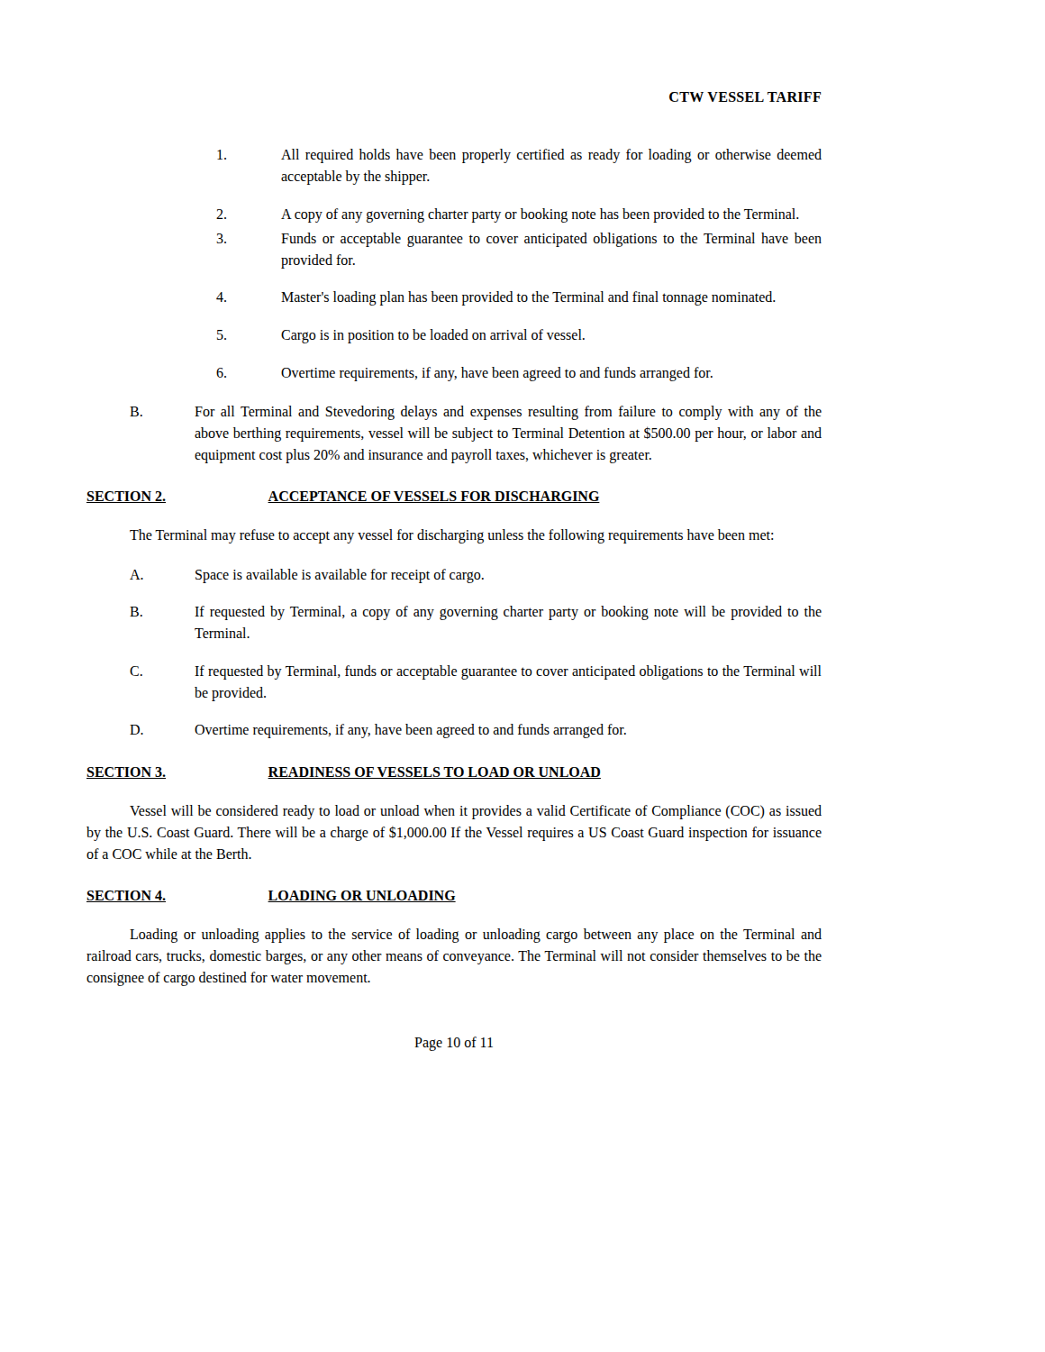CTW VESSEL TARIFF
1. All required holds have been properly certified as ready for loading or otherwise deemed acceptable by the shipper.
2. A copy of any governing charter party or booking note has been provided to the Terminal.
3. Funds or acceptable guarantee to cover anticipated obligations to the Terminal have been provided for.
4. Master's loading plan has been provided to the Terminal and final tonnage nominated.
5. Cargo is in position to be loaded on arrival of vessel.
6. Overtime requirements, if any, have been agreed to and funds arranged for.
B. For all Terminal and Stevedoring delays and expenses resulting from failure to comply with any of the above berthing requirements, vessel will be subject to Terminal Detention at $500.00 per hour, or labor and equipment cost plus 20% and insurance and payroll taxes, whichever is greater.
SECTION 2. ACCEPTANCE OF VESSELS FOR DISCHARGING
The Terminal may refuse to accept any vessel for discharging unless the following requirements have been met:
A. Space is available is available for receipt of cargo.
B. If requested by Terminal, a copy of any governing charter party or booking note will be provided to the Terminal.
C. If requested by Terminal, funds or acceptable guarantee to cover anticipated obligations to the Terminal will be provided.
D. Overtime requirements, if any, have been agreed to and funds arranged for.
SECTION 3. READINESS OF VESSELS TO LOAD OR UNLOAD
Vessel will be considered ready to load or unload when it provides a valid Certificate of Compliance (COC) as issued by the U.S. Coast Guard. There will be a charge of $1,000.00 If the Vessel requires a US Coast Guard inspection for issuance of a COC while at the Berth.
SECTION 4. LOADING OR UNLOADING
Loading or unloading applies to the service of loading or unloading cargo between any place on the Terminal and railroad cars, trucks, domestic barges, or any other means of conveyance. The Terminal will not consider themselves to be the consignee of cargo destined for water movement.
Page 10 of 11